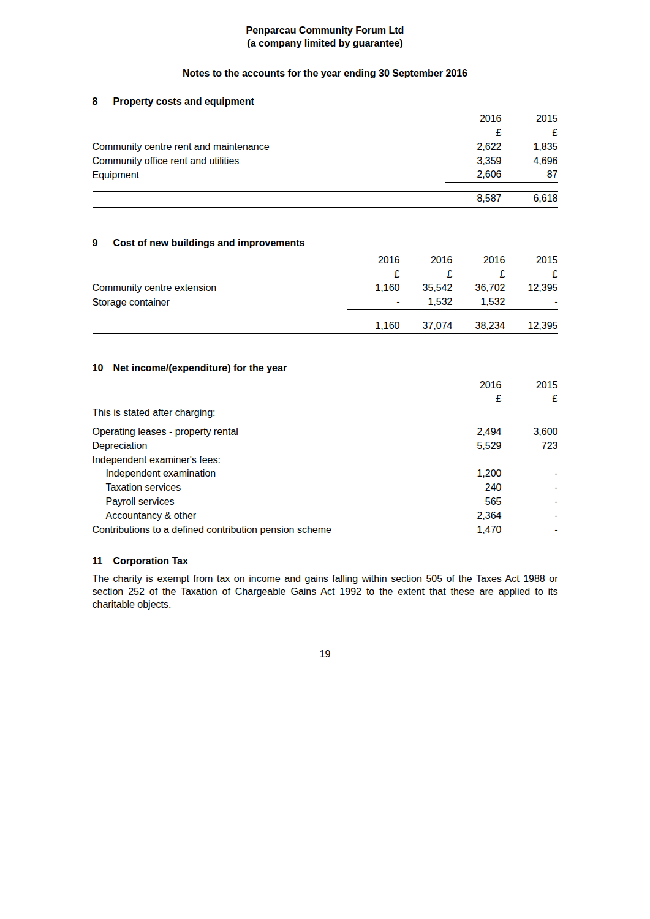Penparcau Community Forum Ltd (a company limited by guarantee)
Notes to the accounts for the year ending 30 September 2016
8 Property costs and equipment
| | 2016 | 2015 |
| | £ | £ |
| Community centre rent and maintenance | 2,622 | 1,835 |
| Community office rent and utilities | 3,359 | 4,696 |
| Equipment | 2,606 | 87 |
| | 8,587 | 6,618 |
9 Cost of new buildings and improvements
| | 2016 | 2016 | 2016 | 2015 |
| | £ | £ | £ | £ |
| Community centre extension | 1,160 | 35,542 | 36,702 | 12,395 |
| Storage container | - | 1,532 | 1,532 | - |
| | 1,160 | 37,074 | 38,234 | 12,395 |
10 Net income/(expenditure) for the year
| | 2016 | 2015 |
| | £ | £ |
| This is stated after charging: | | |
| Operating leases - property rental | 2,494 | 3,600 |
| Depreciation | 5,529 | 723 |
| Independent examiner's fees: | | |
| Independent examination | 1,200 | - |
| Taxation services | 240 | - |
| Payroll services | 565 | - |
| Accountancy & other | 2,364 | - |
| Contributions to a defined contribution pension scheme | 1,470 | - |
11 Corporation Tax
The charity is exempt from tax on income and gains falling within section 505 of the Taxes Act 1988 or section 252 of the Taxation of Chargeable Gains Act 1992 to the extent that these are applied to its charitable objects.
19